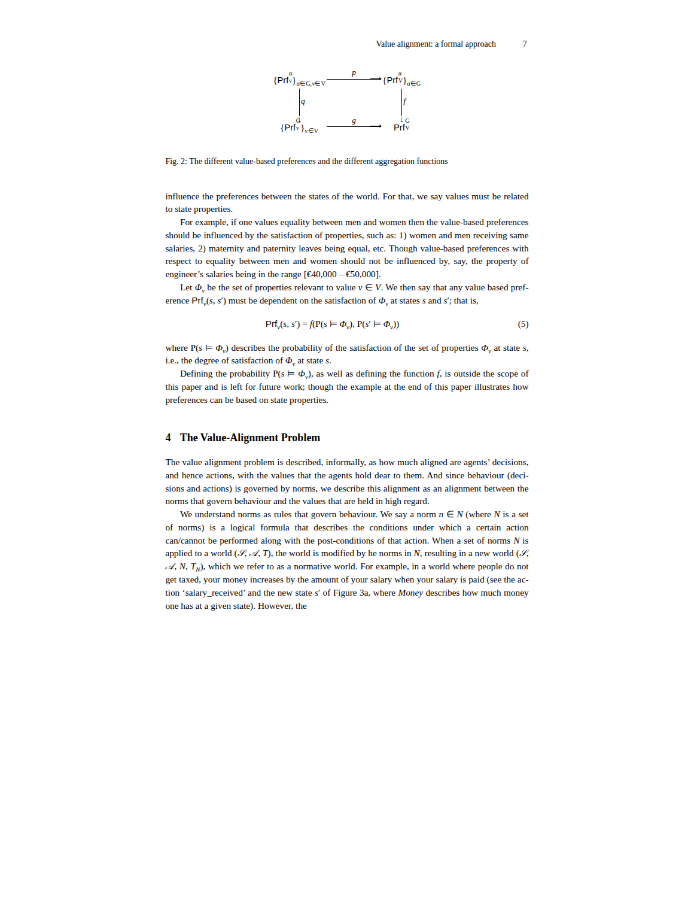Value alignment: a formal approach 7
| { Prf α v } α∈G,v∈V | p ⟶ | { Prf α V } α∈G |
| ↓ q | | ↓ f |
| { Prf G v } v∈V | g ⟶ | Prf G V |
Fig. 2: The different value-based preferences and the different aggregation functions
influence the preferences between the states of the world. For that, we say values must be related to state properties.
For example, if one values equality between men and women then the value-based preferences should be influenced by the satisfaction of properties, such as: 1) women and men receiving same salaries, 2) maternity and paternity leaves being equal, etc. Though value-based preferences with respect to equality between men and women should not be influenced by, say, the property of engineer’s salaries being in the range [€40,000 – €50,000].
Let Φv be the set of properties relevant to value v ∈ V. We then say that any value based preference Prfv(s, s′) must be dependent on the satisfaction of Φv at states s and s′; that is,
Prfv(s, s′) = f(P(s ⊨ Φv), P(s′ ⊨ Φv))
(5)
where P(s ⊨ Φv) describes the probability of the satisfaction of the set of properties Φv at state s, i.e., the degree of satisfaction of Φv at state s.
Defining the probability P(s ⊨ Φv), as well as defining the function f, is outside the scope of this paper and is left for future work; though the example at the end of this paper illustrates how preferences can be based on state properties.
4 The Value-Alignment Problem
The value alignment problem is described, informally, as how much aligned are agents’ decisions, and hence actions, with the values that the agents hold dear to them. And since behaviour (decisions and actions) is governed by norms, we describe this alignment as an alignment between the norms that govern behaviour and the values that are held in high regard.
We understand norms as rules that govern behaviour. We say a norm n ∈ N (where N is a set of norms) is a logical formula that describes the conditions under which a certain action can/cannot be performed along with the post-conditions of that action. When a set of norms N is applied to a world (𝒮, 𝒜, T), the world is modified by he norms in N, resulting in a new world (𝒮, 𝒜, N, TN), which we refer to as a normative world. For example, in a world where people do not get taxed, your money increases by the amount of your salary when your salary is paid (see the action ‘salary_received’ and the new state s′ of Figure 3a, where Money describes how much money one has at a given state). However, the